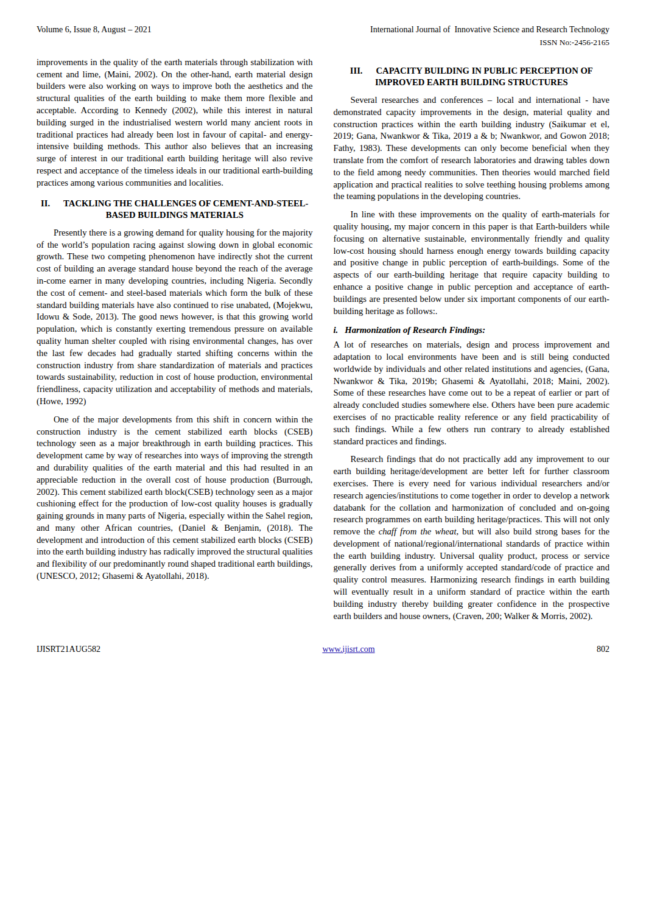Volume 6, Issue 8, August – 2021
International Journal of Innovative Science and Research Technology
ISSN No:-2456-2165
improvements in the quality of the earth materials through stabilization with cement and lime, (Maini, 2002). On the other-hand, earth material design builders were also working on ways to improve both the aesthetics and the structural qualities of the earth building to make them more flexible and acceptable. According to Kennedy (2002), while this interest in natural building surged in the industrialised western world many ancient roots in traditional practices had already been lost in favour of capital- and energy-intensive building methods. This author also believes that an increasing surge of interest in our traditional earth building heritage will also revive respect and acceptance of the timeless ideals in our traditional earth-building practices among various communities and localities.
II. TACKLING THE CHALLENGES OF CEMENT-AND-STEEL-BASED BUILDINGS MATERIALS
Presently there is a growing demand for quality housing for the majority of the world’s population racing against slowing down in global economic growth. These two competing phenomenon have indirectly shot the current cost of building an average standard house beyond the reach of the average in-come earner in many developing countries, including Nigeria. Secondly the cost of cement- and steel-based materials which form the bulk of these standard building materials have also continued to rise unabated, (Mojekwu, Idowu & Sode, 2013). The good news however, is that this growing world population, which is constantly exerting tremendous pressure on available quality human shelter coupled with rising environmental changes, has over the last few decades had gradually started shifting concerns within the construction industry from share standardization of materials and practices towards sustainability, reduction in cost of house production, environmental friendliness, capacity utilization and acceptability of methods and materials, (Howe, 1992)
One of the major developments from this shift in concern within the construction industry is the cement stabilized earth blocks (CSEB) technology seen as a major breakthrough in earth building practices. This development came by way of researches into ways of improving the strength and durability qualities of the earth material and this had resulted in an appreciable reduction in the overall cost of house production (Burrough, 2002). This cement stabilized earth block(CSEB) technology seen as a major cushioning effect for the production of low-cost quality houses is gradually gaining grounds in many parts of Nigeria, especially within the Sahel region, and many other African countries, (Daniel & Benjamin, (2018). The development and introduction of this cement stabilized earth blocks (CSEB) into the earth building industry has radically improved the structural qualities and flexibility of our predominantly round shaped traditional earth buildings, (UNESCO, 2012; Ghasemi & Ayatollahi, 2018).
III. CAPACITY BUILDING IN PUBLIC PERCEPTION OF IMPROVED EARTH BUILDING STRUCTURES
Several researches and conferences – local and international - have demonstrated capacity improvements in the design, material quality and construction practices within the earth building industry (Saikumar et el, 2019; Gana, Nwankwor & Tika, 2019 a & b; Nwankwor, and Gowon 2018; Fathy, 1983). These developments can only become beneficial when they translate from the comfort of research laboratories and drawing tables down to the field among needy communities. Then theories would marched field application and practical realities to solve teething housing problems among the teaming populations in the developing countries.
In line with these improvements on the quality of earth-materials for quality housing, my major concern in this paper is that Earth-builders while focusing on alternative sustainable, environmentally friendly and quality low-cost housing should harness enough energy towards building capacity and positive change in public perception of earth-buildings. Some of the aspects of our earth-building heritage that require capacity building to enhance a positive change in public perception and acceptance of earth-buildings are presented below under six important components of our earth-building heritage as follows:.
i. Harmonization of Research Findings:
A lot of researches on materials, design and process improvement and adaptation to local environments have been and is still being conducted worldwide by individuals and other related institutions and agencies, (Gana, Nwankwor & Tika, 2019b; Ghasemi & Ayatollahi, 2018; Maini, 2002). Some of these researches have come out to be a repeat of earlier or part of already concluded studies somewhere else. Others have been pure academic exercises of no practicable reality reference or any field practicability of such findings. While a few others run contrary to already established standard practices and findings.
Research findings that do not practically add any improvement to our earth building heritage/development are better left for further classroom exercises. There is every need for various individual researchers and/or research agencies/institutions to come together in order to develop a network databank for the collation and harmonization of concluded and on-going research programmes on earth building heritage/practices. This will not only remove the chaff from the wheat, but will also build strong bases for the development of national/regional/international standards of practice within the earth building industry. Universal quality product, process or service generally derives from a uniformly accepted standard/code of practice and quality control measures. Harmonizing research findings in earth building will eventually result in a uniform standard of practice within the earth building industry thereby building greater confidence in the prospective earth builders and house owners, (Craven, 200; Walker & Morris, 2002).
IJISRT21AUG582
www.ijisrt.com
802